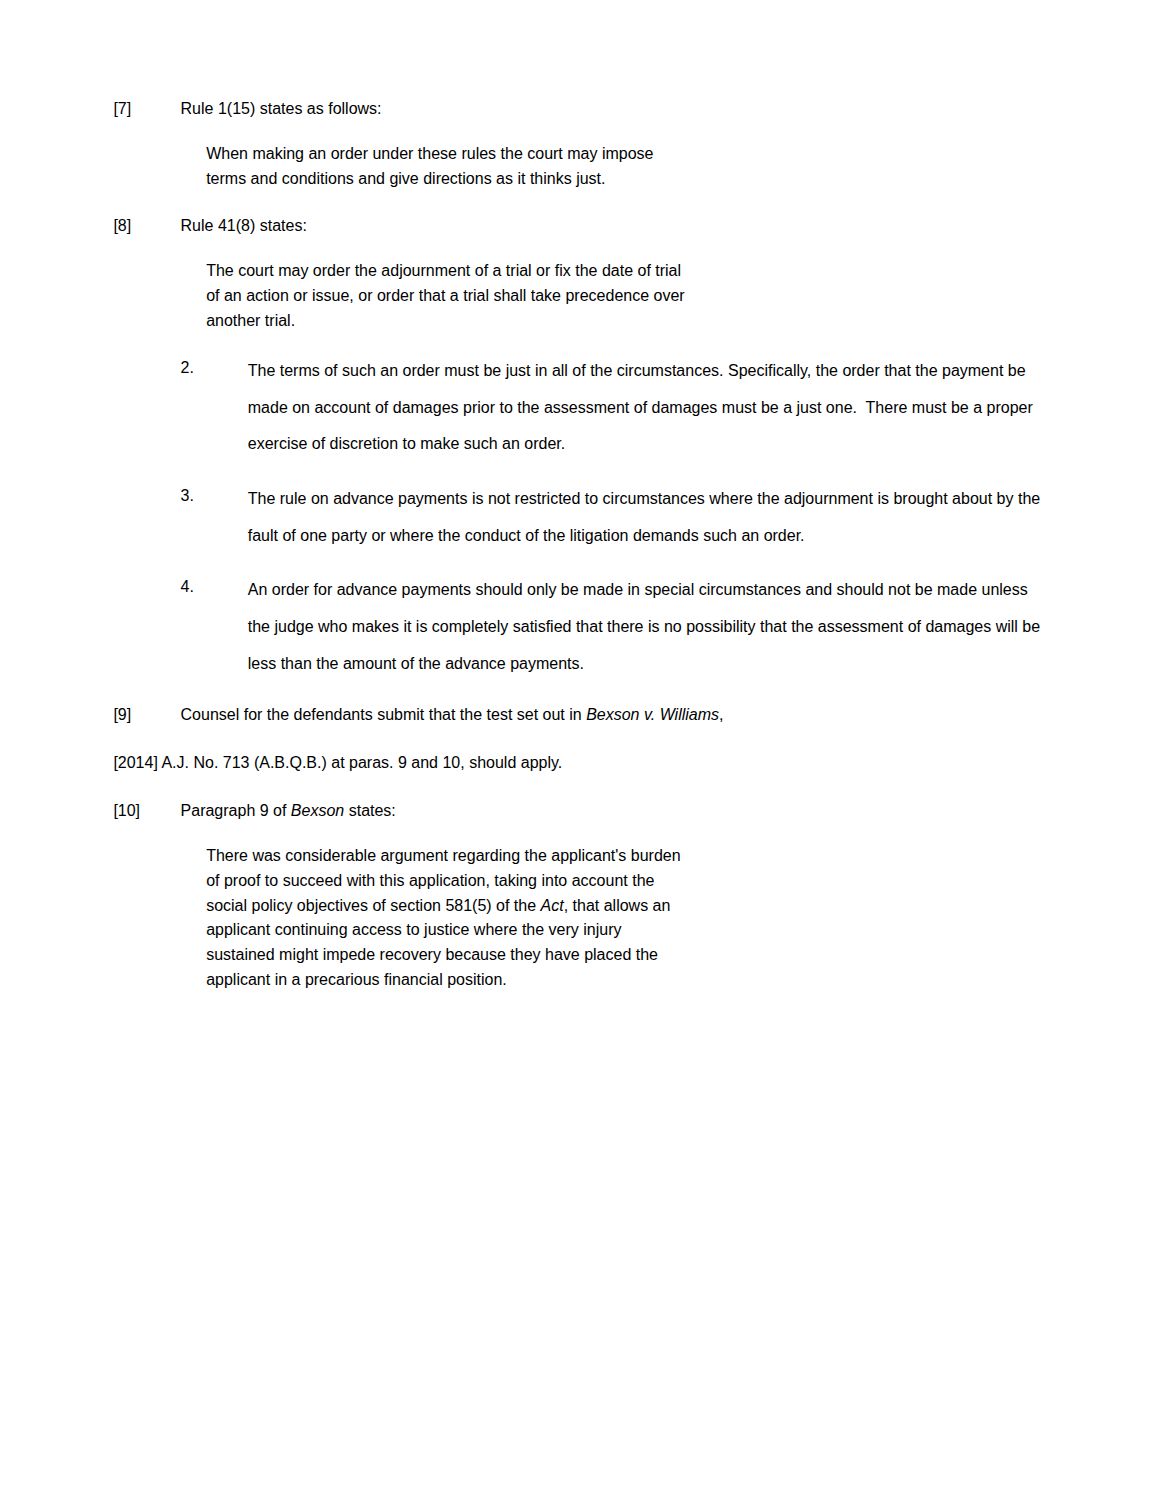[7]
Rule 1(15) states as follows:
When making an order under these rules the court may impose terms and conditions and give directions as it thinks just.
[8]
Rule 41(8) states:
The court may order the adjournment of a trial or fix the date of trial of an action or issue, or order that a trial shall take precedence over another trial.
2.
The terms of such an order must be just in all of the circumstances. Specifically, the order that the payment be made on account of damages prior to the assessment of damages must be a just one. There must be a proper exercise of discretion to make such an order.
3.
The rule on advance payments is not restricted to circumstances where the adjournment is brought about by the fault of one party or where the conduct of the litigation demands such an order.
4.
An order for advance payments should only be made in special circumstances and should not be made unless the judge who makes it is completely satisfied that there is no possibility that the assessment of damages will be less than the amount of the advance payments.
[9]
Counsel for the defendants submit that the test set out in Bexson v. Williams,
[2014] A.J. No. 713 (A.B.Q.B.) at paras. 9 and 10, should apply.
[10]
Paragraph 9 of Bexson states:
There was considerable argument regarding the applicant's burden of proof to succeed with this application, taking into account the social policy objectives of section 581(5) of the Act, that allows an applicant continuing access to justice where the very injury sustained might impede recovery because they have placed the applicant in a precarious financial position.